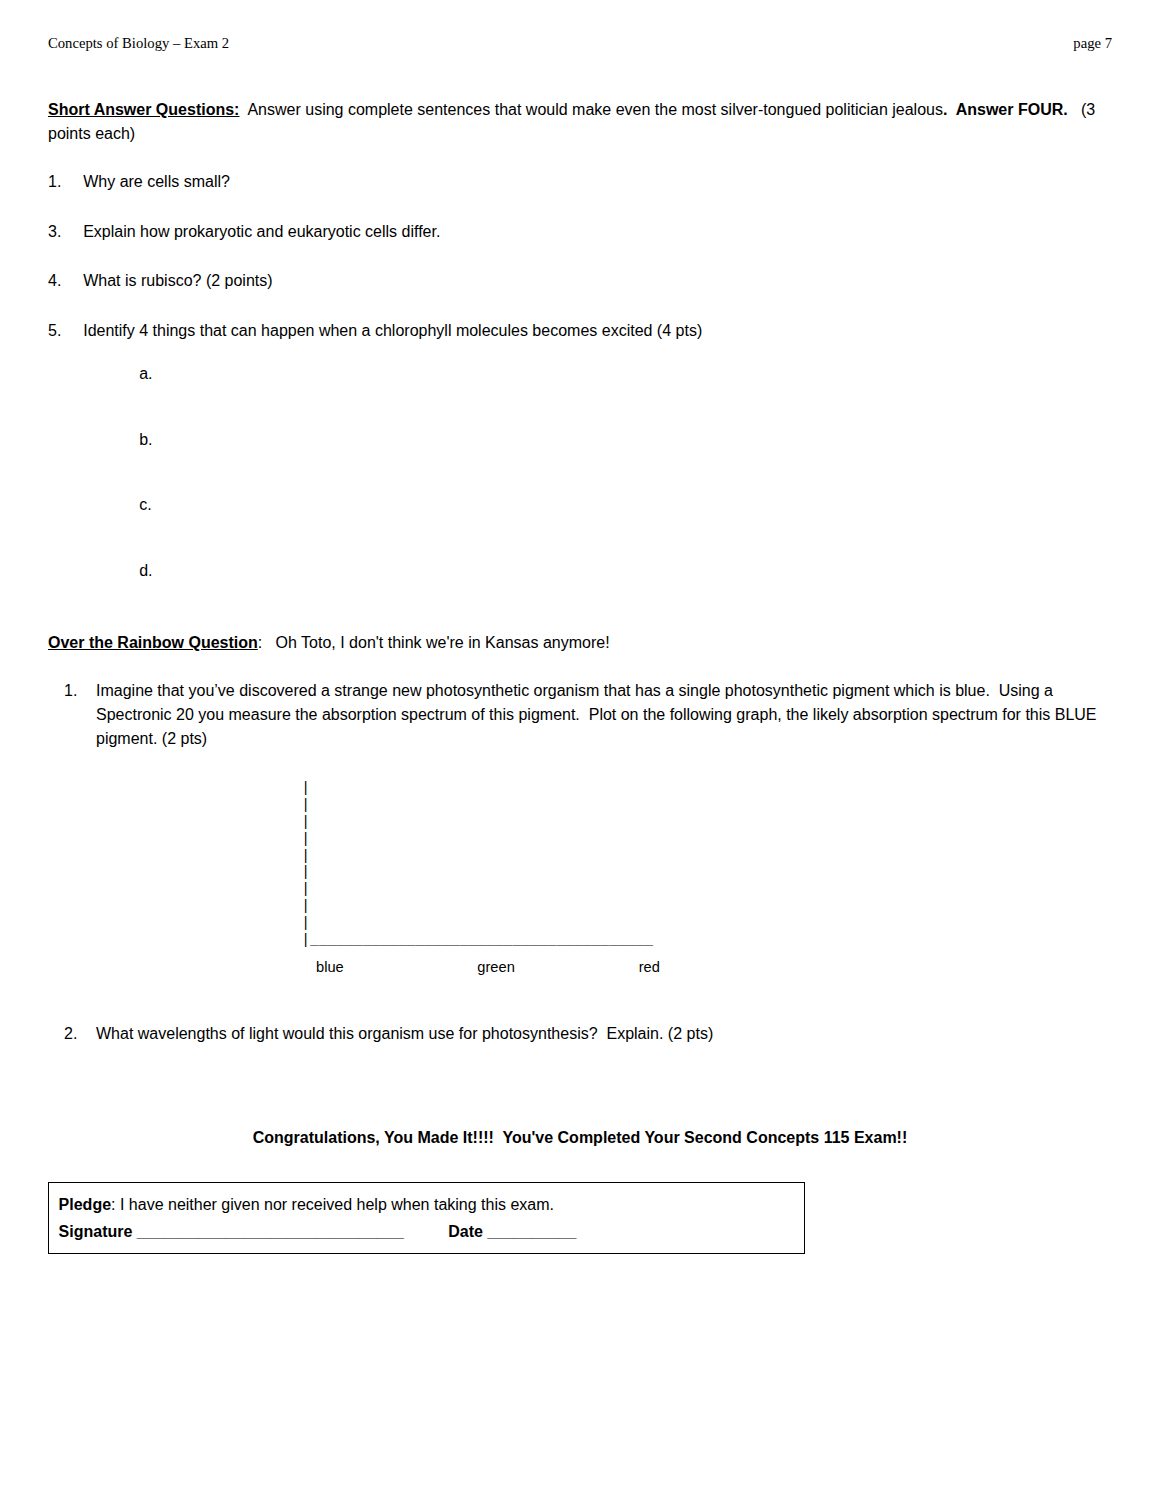Concepts of Biology – Exam 2 page 7
Short Answer Questions: Answer using complete sentences that would make even the most silver-tongued politician jealous. Answer FOUR. (3 points each)
1. Why are cells small?
3. Explain how prokaryotic and eukaryotic cells differ.
4. What is rubisco? (2 points)
5. Identify 4 things that can happen when a chlorophyll molecules becomes excited (4 pts)
a.
b.
c.
d.
Over the Rainbow Question: Oh Toto, I don't think we're in Kansas anymore!
Imagine that you’ve discovered a strange new photosynthetic organism that has a single photosynthetic pigment which is blue. Using a Spectronic 20 you measure the absorption spectrum of this pigment. Plot on the following graph, the likely absorption spectrum for this BLUE pigment. (2 pts)
| | | | | | | | | |_______________________________________
blue green red
What wavelengths of light would this organism use for photosynthesis? Explain. (2 pts)
Congratulations, You Made It!!!! You've Completed Your Second Concepts 115 Exam!!
Pledge: I have neither given nor received help when taking this exam.
Signature ______________________________ Date __________